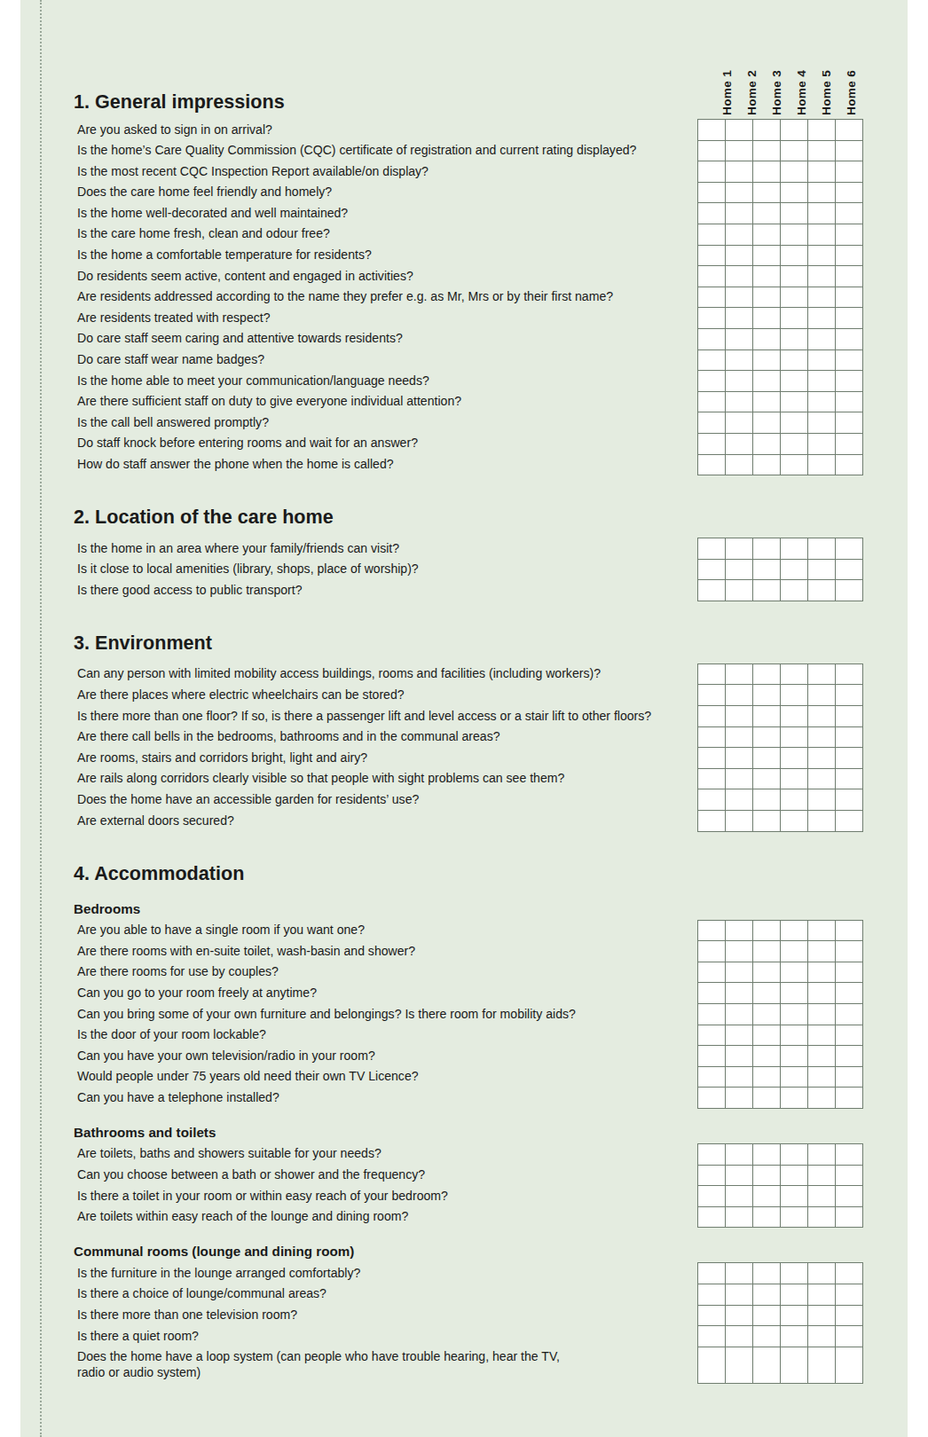1. General impressions
Home 1
Home 2
Home 3
Home 4
Home 5
Home 6
| Are you asked to sign in on arrival? | | | | | | | |
| Is the home’s Care Quality Commission (CQC) certificate of registration and current rating displayed? | | | | | | | |
| Is the most recent CQC Inspection Report available/on display? | | | | | | | |
| Does the care home feel friendly and homely? | | | | | | | |
| Is the home well-decorated and well maintained? | | | | | | | |
| Is the care home fresh, clean and odour free? | | | | | | | |
| Is the home a comfortable temperature for residents? | | | | | | | |
| Do residents seem active, content and engaged in activities? | | | | | | | |
| Are residents addressed according to the name they prefer e.g. as Mr, Mrs or by their first name? | | | | | | | |
| Are residents treated with respect? | | | | | | | |
| Do care staff seem caring and attentive towards residents? | | | | | | | |
| Do care staff wear name badges? | | | | | | | |
| Is the home able to meet your communication/language needs? | | | | | | | |
| Are there sufficient staff on duty to give everyone individual attention? | | | | | | | |
| Is the call bell answered promptly? | | | | | | | |
| Do staff knock before entering rooms and wait for an answer? | | | | | | | |
| How do staff answer the phone when the home is called? | | | | | | | |
2. Location of the care home
| Is the home in an area where your family/friends can visit? | | | | | | | |
| Is it close to local amenities (library, shops, place of worship)? | | | | | | | |
| Is there good access to public transport? | | | | | | | |
3. Environment
| Can any person with limited mobility access buildings, rooms and facilities (including workers)? | | | | | | | |
| Are there places where electric wheelchairs can be stored? | | | | | | | |
| Is there more than one floor? If so, is there a passenger lift and level access or a stair lift to other floors? | | | | | | | |
| Are there call bells in the bedrooms, bathrooms and in the communal areas? | | | | | | | |
| Are rooms, stairs and corridors bright, light and airy? | | | | | | | |
| Are rails along corridors clearly visible so that people with sight problems can see them? | | | | | | | |
| Does the home have an accessible garden for residents’ use? | | | | | | | |
| Are external doors secured? | | | | | | | |
4. Accommodation
Bedrooms
| Are you able to have a single room if you want one? | | | | | | | |
| Are there rooms with en-suite toilet, wash-basin and shower? | | | | | | | |
| Are there rooms for use by couples? | | | | | | | |
| Can you go to your room freely at anytime? | | | | | | | |
| Can you bring some of your own furniture and belongings? Is there room for mobility aids? | | | | | | | |
| Is the door of your room lockable? | | | | | | | |
| Can you have your own television/radio in your room? | | | | | | | |
| Would people under 75 years old need their own TV Licence? | | | | | | | |
| Can you have a telephone installed? | | | | | | | |
Bathrooms and toilets
| Are toilets, baths and showers suitable for your needs? | | | | | | | |
| Can you choose between a bath or shower and the frequency? | | | | | | | |
| Is there a toilet in your room or within easy reach of your bedroom? | | | | | | | |
| Are toilets within easy reach of the lounge and dining room? | | | | | | | |
Communal rooms (lounge and dining room)
| Is the furniture in the lounge arranged comfortably? | | | | | | | |
| Is there a choice of lounge/communal areas? | | | | | | | |
| Is there more than one television room? | | | | | | | |
| Is there a quiet room? | | | | | | | |
| Does the home have a loop system (can people who have trouble hearing, hear the TV, radio or audio system) | | | | | | | |